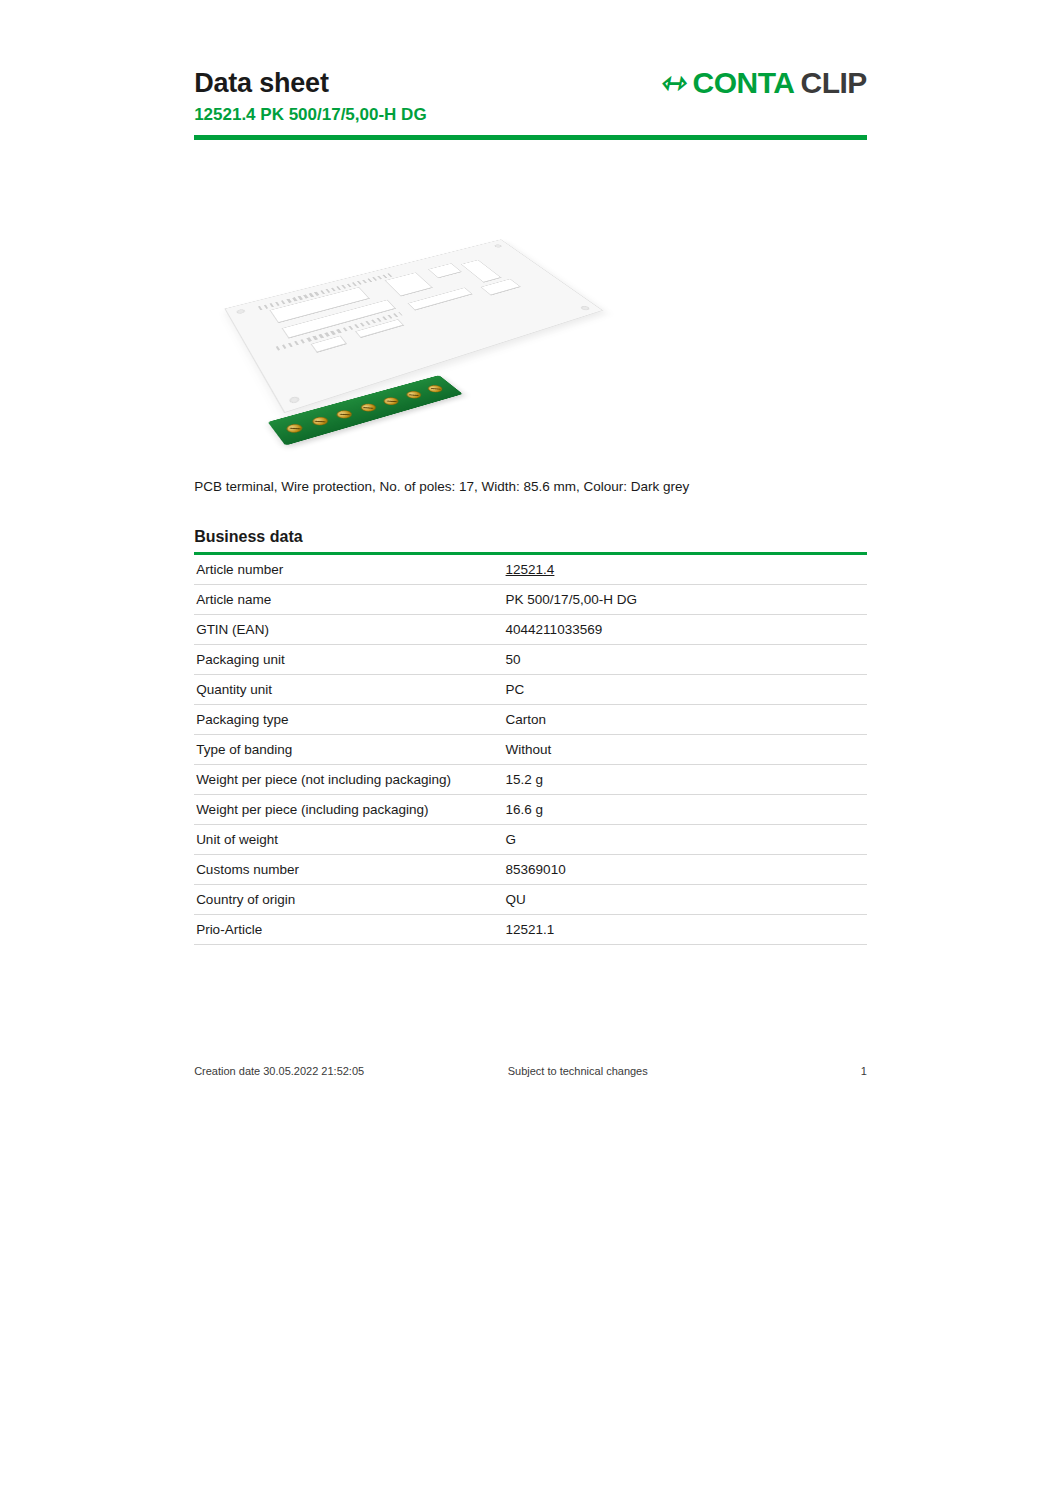Data sheet
12521.4 PK 500/17/5,00-H DG
⇿CONTA CLIP
PCB terminal, Wire protection, No. of poles: 17, Width: 85.6 mm, Colour: Dark grey
Business data
| Article number | 12521.4 |
| Article name | PK 500/17/5,00-H DG |
| GTIN (EAN) | 4044211033569 |
| Packaging unit | 50 |
| Quantity unit | PC |
| Packaging type | Carton |
| Type of banding | Without |
| Weight per piece (not including packaging) | 15.2 g |
| Weight per piece (including packaging) | 16.6 g |
| Unit of weight | G |
| Customs number | 85369010 |
| Country of origin | QU |
| Prio-Article | 12521.1 |
Creation date 30.05.2022 21:52:05
Subject to technical changes
1